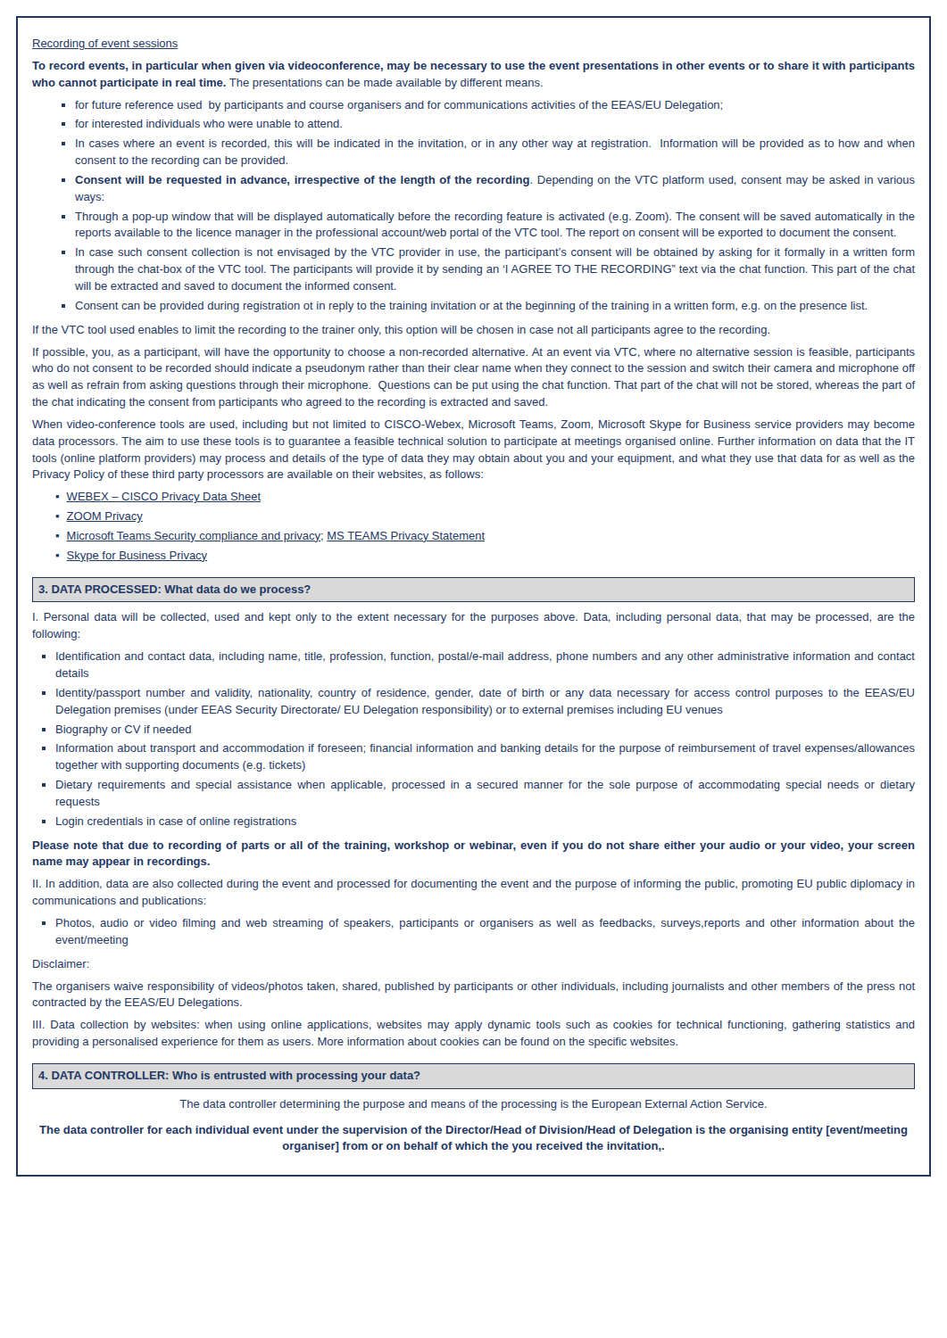Recording of event sessions
To record events, in particular when given via videoconference, may be necessary to use the event presentations in other events or to share it with participants who cannot participate in real time. The presentations can be made available by different means.
for future reference used by participants and course organisers and for communications activities of the EEAS/EU Delegation;
for interested individuals who were unable to attend.
In cases where an event is recorded, this will be indicated in the invitation, or in any other way at registration. Information will be provided as to how and when consent to the recording can be provided.
Consent will be requested in advance, irrespective of the length of the recording. Depending on the VTC platform used, consent may be asked in various ways:
Through a pop-up window that will be displayed automatically before the recording feature is activated (e.g. Zoom). The consent will be saved automatically in the reports available to the licence manager in the professional account/web portal of the VTC tool. The report on consent will be exported to document the consent.
In case such consent collection is not envisaged by the VTC provider in use, the participant’s consent will be obtained by asking for it formally in a written form through the chat-box of the VTC tool. The participants will provide it by sending an ‘I AGREE TO THE RECORDING” text via the chat function. This part of the chat will be extracted and saved to document the informed consent.
Consent can be provided during registration ot in reply to the training invitation or at the beginning of the training in a written form, e.g. on the presence list.
If the VTC tool used enables to limit the recording to the trainer only, this option will be chosen in case not all participants agree to the recording.
If possible, you, as a participant, will have the opportunity to choose a non-recorded alternative. At an event via VTC, where no alternative session is feasible, participants who do not consent to be recorded should indicate a pseudonym rather than their clear name when they connect to the session and switch their camera and microphone off as well as refrain from asking questions through their microphone. Questions can be put using the chat function. That part of the chat will not be stored, whereas the part of the chat indicating the consent from participants who agreed to the recording is extracted and saved.
When video-conference tools are used, including but not limited to CISCO-Webex, Microsoft Teams, Zoom, Microsoft Skype for Business service providers may become data processors. The aim to use these tools is to guarantee a feasible technical solution to participate at meetings organised online. Further information on data that the IT tools (online platform providers) may process and details of the type of data they may obtain about you and your equipment, and what they use that data for as well as the Privacy Policy of these third party processors are available on their websites, as follows:
WEBEX – CISCO Privacy Data Sheet
ZOOM Privacy
Microsoft Teams Security compliance and privacy; MS TEAMS Privacy Statement
Skype for Business Privacy
3. DATA PROCESSED: What data do we process?
I. Personal data will be collected, used and kept only to the extent necessary for the purposes above. Data, including personal data, that may be processed, are the following:
Identification and contact data, including name, title, profession, function, postal/e-mail address, phone numbers and any other administrative information and contact details
Identity/passport number and validity, nationality, country of residence, gender, date of birth or any data necessary for access control purposes to the EEAS/EU Delegation premises (under EEAS Security Directorate/ EU Delegation responsibility) or to external premises including EU venues
Biography or CV if needed
Information about transport and accommodation if foreseen; financial information and banking details for the purpose of reimbursement of travel expenses/allowances together with supporting documents (e.g. tickets)
Dietary requirements and special assistance when applicable, processed in a secured manner for the sole purpose of accommodating special needs or dietary requests
Login credentials in case of online registrations
Please note that due to recording of parts or all of the training, workshop or webinar, even if you do not share either your audio or your video, your screen name may appear in recordings.
II. In addition, data are also collected during the event and processed for documenting the event and the purpose of informing the public, promoting EU public diplomacy in communications and publications:
Photos, audio or video filming and web streaming of speakers, participants or organisers as well as feedbacks, surveys,reports and other information about the event/meeting
Disclaimer:
The organisers waive responsibility of videos/photos taken, shared, published by participants or other individuals, including journalists and other members of the press not contracted by the EEAS/EU Delegations.
III. Data collection by websites: when using online applications, websites may apply dynamic tools such as cookies for technical functioning, gathering statistics and providing a personalised experience for them as users. More information about cookies can be found on the specific websites.
4. DATA CONTROLLER: Who is entrusted with processing your data?
The data controller determining the purpose and means of the processing is the European External Action Service.
The data controller for each individual event under the supervision of the Director/Head of Division/Head of Delegation is the organising entity [event/meeting organiser] from or on behalf of which the you received the invitation,.